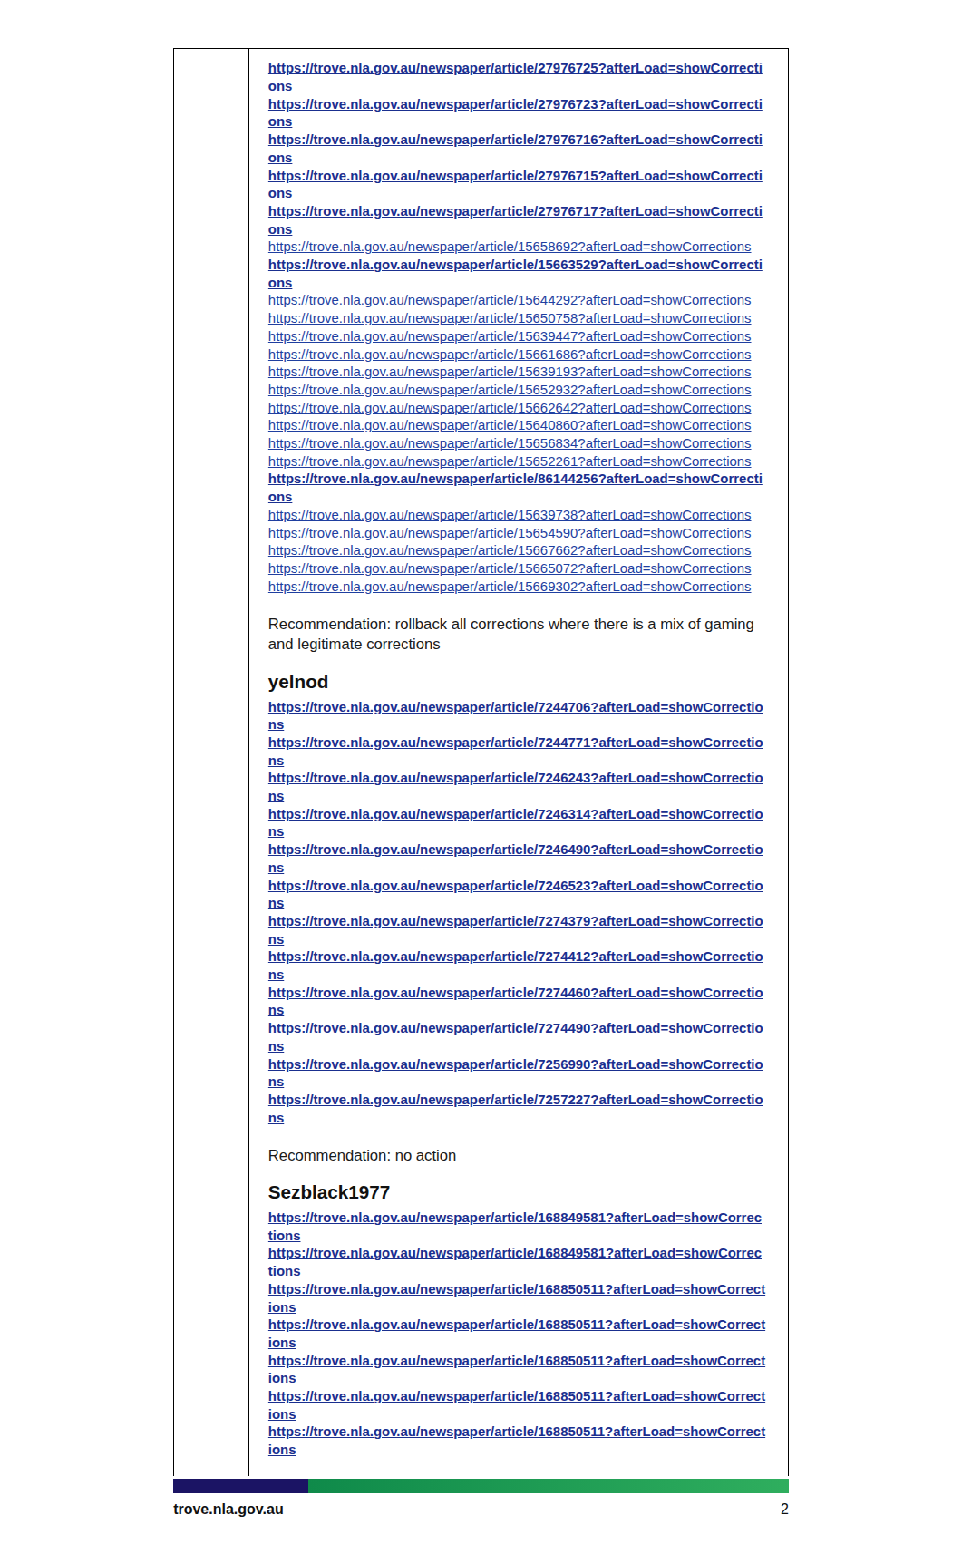https://trove.nla.gov.au/newspaper/article/27976725?afterLoad=showCorrections https://trove.nla.gov.au/newspaper/article/27976723?afterLoad=showCorrections https://trove.nla.gov.au/newspaper/article/27976716?afterLoad=showCorrections https://trove.nla.gov.au/newspaper/article/27976715?afterLoad=showCorrections https://trove.nla.gov.au/newspaper/article/27976717?afterLoad=showCorrections https://trove.nla.gov.au/newspaper/article/15658692?afterLoad=showCorrections https://trove.nla.gov.au/newspaper/article/15663529?afterLoad=showCorrections https://trove.nla.gov.au/newspaper/article/15644292?afterLoad=showCorrections https://trove.nla.gov.au/newspaper/article/15650758?afterLoad=showCorrections https://trove.nla.gov.au/newspaper/article/15639447?afterLoad=showCorrections https://trove.nla.gov.au/newspaper/article/15661686?afterLoad=showCorrections https://trove.nla.gov.au/newspaper/article/15639193?afterLoad=showCorrections https://trove.nla.gov.au/newspaper/article/15652932?afterLoad=showCorrections https://trove.nla.gov.au/newspaper/article/15662642?afterLoad=showCorrections https://trove.nla.gov.au/newspaper/article/15640860?afterLoad=showCorrections https://trove.nla.gov.au/newspaper/article/15656834?afterLoad=showCorrections https://trove.nla.gov.au/newspaper/article/15652261?afterLoad=showCorrections https://trove.nla.gov.au/newspaper/article/86144256?afterLoad=showCorrections https://trove.nla.gov.au/newspaper/article/15639738?afterLoad=showCorrections https://trove.nla.gov.au/newspaper/article/15654590?afterLoad=showCorrections https://trove.nla.gov.au/newspaper/article/15667662?afterLoad=showCorrections https://trove.nla.gov.au/newspaper/article/15665072?afterLoad=showCorrections https://trove.nla.gov.au/newspaper/article/15669302?afterLoad=showCorrections
Recommendation: rollback all corrections where there is a mix of gaming and legitimate corrections
yelnod
https://trove.nla.gov.au/newspaper/article/7244706?afterLoad=showCorrections https://trove.nla.gov.au/newspaper/article/7244771?afterLoad=showCorrections https://trove.nla.gov.au/newspaper/article/7246243?afterLoad=showCorrections https://trove.nla.gov.au/newspaper/article/7246314?afterLoad=showCorrections https://trove.nla.gov.au/newspaper/article/7246490?afterLoad=showCorrections https://trove.nla.gov.au/newspaper/article/7246523?afterLoad=showCorrections https://trove.nla.gov.au/newspaper/article/7274379?afterLoad=showCorrections https://trove.nla.gov.au/newspaper/article/7274412?afterLoad=showCorrections https://trove.nla.gov.au/newspaper/article/7274460?afterLoad=showCorrections https://trove.nla.gov.au/newspaper/article/7274490?afterLoad=showCorrections https://trove.nla.gov.au/newspaper/article/7256990?afterLoad=showCorrections https://trove.nla.gov.au/newspaper/article/7257227?afterLoad=showCorrections
Recommendation: no action
Sezblack1977
https://trove.nla.gov.au/newspaper/article/168849581?afterLoad=showCorrections https://trove.nla.gov.au/newspaper/article/168849581?afterLoad=showCorrections https://trove.nla.gov.au/newspaper/article/168850511?afterLoad=showCorrections https://trove.nla.gov.au/newspaper/article/168850511?afterLoad=showCorrections https://trove.nla.gov.au/newspaper/article/168850511?afterLoad=showCorrections https://trove.nla.gov.au/newspaper/article/168850511?afterLoad=showCorrections https://trove.nla.gov.au/newspaper/article/168850511?afterLoad=showCorrections
trove.nla.gov.au 2